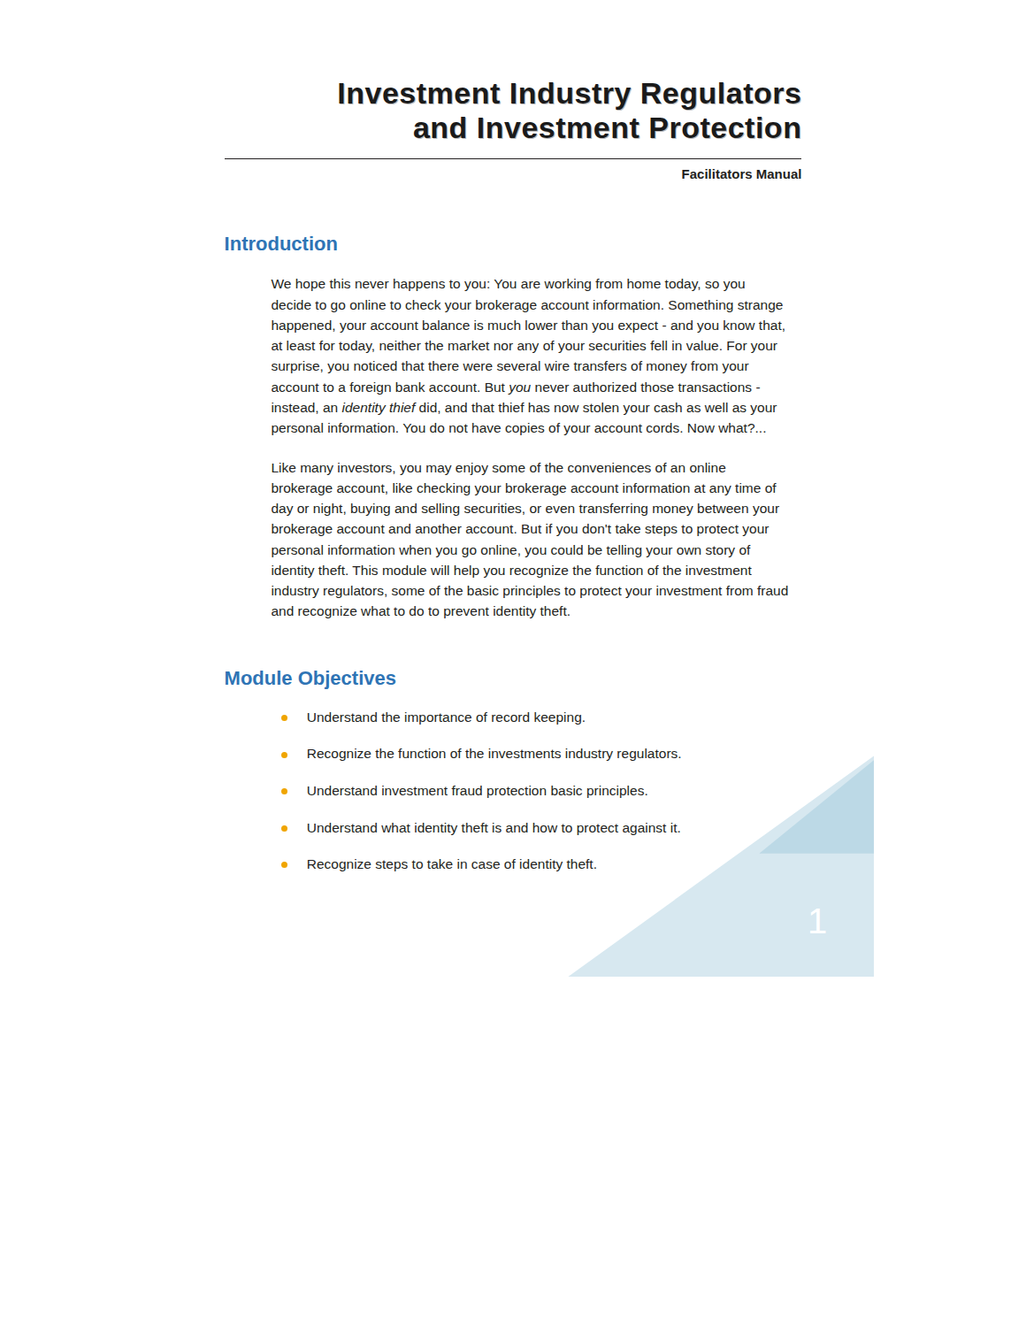Investment Industry Regulators
and Investment Protection
Facilitators Manual
Introduction
We hope this never happens to you: You are working from home today, so you decide to go online to check your brokerage account information. Something strange happened, your account balance is much lower than you expect - and you know that, at least for today, neither the market nor any of your securities fell in value. For your surprise, you noticed that there were several wire transfers of money from your account to a foreign bank account. But you never authorized those transactions - instead, an identity thief did, and that thief has now stolen your cash as well as your personal information. You do not have copies of your account cords. Now what?...
Like many investors, you may enjoy some of the conveniences of an online brokerage account, like checking your brokerage account information at any time of day or night, buying and selling securities, or even transferring money between your brokerage account and another account. But if you don't take steps to protect your personal information when you go online, you could be telling your own story of identity theft. This module will help you recognize the function of the investment industry regulators, some of the basic principles to protect your investment from fraud and recognize what to do to prevent identity theft.
Module Objectives
Understand the importance of record keeping.
Recognize the function of the investments industry regulators.
Understand investment fraud protection basic principles.
Understand what identity theft is and how to protect against it.
Recognize steps to take in case of identity theft.
1